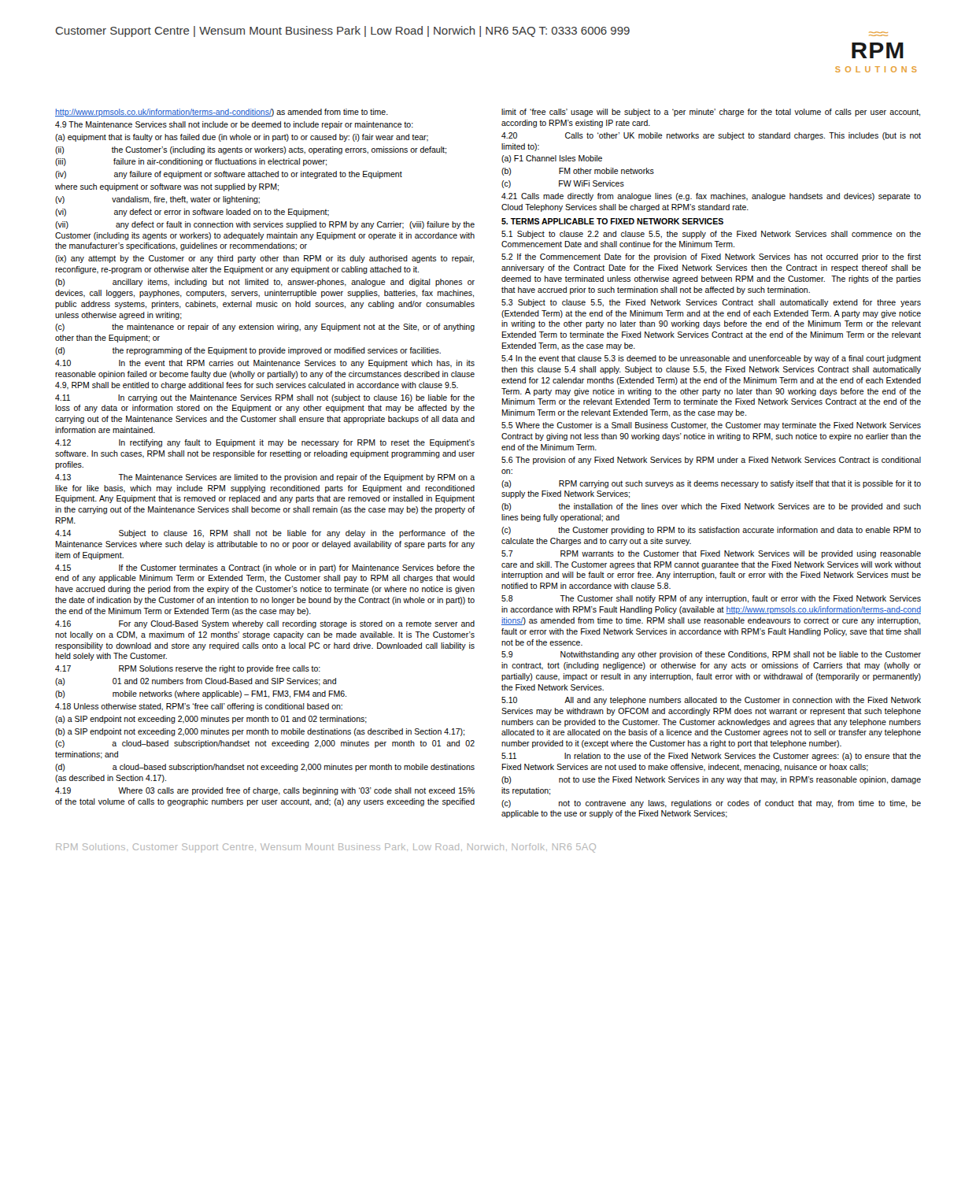Customer Support Centre | Wensum Mount Business Park | Low Road | Norwich | NR6 5AQ T: 0333 6006 999
≈≈≈
RPM
SOLUTIONS
http://www.rpmsols.co.uk/information/terms-and-conditions/) as amended from time to time.
4.9 The Maintenance Services shall not include or be deemed to include repair or maintenance to:
(a) equipment that is faulty or has failed due (in whole or in part) to or caused by: (i) fair wear and tear;
(ii) the Customer’s (including its agents or workers) acts, operating errors, omissions or default;
(iii) failure in air-conditioning or fluctuations in electrical power;
(iv) any failure of equipment or software attached to or integrated to the Equipment
where such equipment or software was not supplied by RPM;
(v) vandalism, fire, theft, water or lightening;
(vi) any defect or error in software loaded on to the Equipment;
(vii) any defect or fault in connection with services supplied to RPM by any Carrier; (viii) failure by the Customer (including its agents or workers) to adequately maintain any Equipment or operate it in accordance with the manufacturer’s specifications, guidelines or recommendations; or
(ix) any attempt by the Customer or any third party other than RPM or its duly authorised agents to repair, reconfigure, re-program or otherwise alter the Equipment or any equipment or cabling attached to it.
(b) ancillary items, including but not limited to, answer-phones, analogue and digital phones or devices, call loggers, payphones, computers, servers, uninterruptible power supplies, batteries, fax machines, public address systems, printers, cabinets, external music on hold sources, any cabling and/or consumables unless otherwise agreed in writing;
(c) the maintenance or repair of any extension wiring, any Equipment not at the Site, or of anything other than the Equipment; or
(d) the reprogramming of the Equipment to provide improved or modified services or facilities.
4.10 In the event that RPM carries out Maintenance Services to any Equipment which has, in its reasonable opinion failed or become faulty due (wholly or partially) to any of the circumstances described in clause 4.9, RPM shall be entitled to charge additional fees for such services calculated in accordance with clause 9.5.
4.11 In carrying out the Maintenance Services RPM shall not (subject to clause 16) be liable for the loss of any data or information stored on the Equipment or any other equipment that may be affected by the carrying out of the Maintenance Services and the Customer shall ensure that appropriate backups of all data and information are maintained.
4.12 In rectifying any fault to Equipment it may be necessary for RPM to reset the Equipment’s software. In such cases, RPM shall not be responsible for resetting or reloading equipment programming and user profiles.
4.13 The Maintenance Services are limited to the provision and repair of the Equipment by RPM on a like for like basis, which may include RPM supplying reconditioned parts for Equipment and reconditioned Equipment. Any Equipment that is removed or replaced and any parts that are removed or installed in Equipment in the carrying out of the Maintenance Services shall become or shall remain (as the case may be) the property of RPM.
4.14 Subject to clause 16, RPM shall not be liable for any delay in the performance of the Maintenance Services where such delay is attributable to no or poor or delayed availability of spare parts for any item of Equipment.
4.15 If the Customer terminates a Contract (in whole or in part) for Maintenance Services before the end of any applicable Minimum Term or Extended Term, the Customer shall pay to RPM all charges that would have accrued during the period from the expiry of the Customer’s notice to terminate (or where no notice is given the date of indication by the Customer of an intention to no longer be bound by the Contract (in whole or in part)) to the end of the Minimum Term or Extended Term (as the case may be).
4.16 For any Cloud-Based System whereby call recording storage is stored on a remote server and not locally on a CDM, a maximum of 12 months’ storage capacity can be made available. It is The Customer’s responsibility to download and store any required calls onto a local PC or hard drive. Downloaded call liability is held solely with The Customer.
4.17 RPM Solutions reserve the right to provide free calls to:
(a) 01 and 02 numbers from Cloud-Based and SIP Services; and
(b) mobile networks (where applicable) – FM1, FM3, FM4 and FM6.
4.18 Unless otherwise stated, RPM’s ‘free call’ offering is conditional based on:
(a) a SIP endpoint not exceeding 2,000 minutes per month to 01 and 02 terminations;
(b) a SIP endpoint not exceeding 2,000 minutes per month to mobile destinations (as described in Section 4.17);
(c) a cloud–based subscription/handset not exceeding 2,000 minutes per month to 01 and 02 terminations; and
(d) a cloud–based subscription/handset not exceeding 2,000 minutes per month to mobile destinations (as described in Section 4.17).
4.19 Where 03 calls are provided free of charge, calls beginning with ‘03’ code shall not exceed 15% of the total volume of calls to geographic numbers per user account, and; (a) any users exceeding the specified limit of ‘free calls’ usage will be subject to a ‘per minute’ charge for the total volume of calls per user account, according to RPM’s existing IP rate card.
4.20 Calls to ‘other’ UK mobile networks are subject to standard charges. This includes (but is not limited to):
(a) F1 Channel Isles Mobile
(b) FM other mobile networks
(c) FW WiFi Services
4.21 Calls made directly from analogue lines (e.g. fax machines, analogue handsets and devices) separate to Cloud Telephony Services shall be charged at RPM’s standard rate.
5. Terms applicable to Fixed Network Services
5.1 Subject to clause 2.2 and clause 5.5, the supply of the Fixed Network Services shall commence on the Commencement Date and shall continue for the Minimum Term.
5.2 If the Commencement Date for the provision of Fixed Network Services has not occurred prior to the first anniversary of the Contract Date for the Fixed Network Services then the Contract in respect thereof shall be deemed to have terminated unless otherwise agreed between RPM and the Customer. The rights of the parties that have accrued prior to such termination shall not be affected by such termination.
5.3 Subject to clause 5.5, the Fixed Network Services Contract shall automatically extend for three years (Extended Term) at the end of the Minimum Term and at the end of each Extended Term. A party may give notice in writing to the other party no later than 90 working days before the end of the Minimum Term or the relevant Extended Term to terminate the Fixed Network Services Contract at the end of the Minimum Term or the relevant Extended Term, as the case may be.
5.4 In the event that clause 5.3 is deemed to be unreasonable and unenforceable by way of a final court judgment then this clause 5.4 shall apply. Subject to clause 5.5, the Fixed Network Services Contract shall automatically extend for 12 calendar months (Extended Term) at the end of the Minimum Term and at the end of each Extended Term. A party may give notice in writing to the other party no later than 90 working days before the end of the Minimum Term or the relevant Extended Term to terminate the Fixed Network Services Contract at the end of the Minimum Term or the relevant Extended Term, as the case may be.
5.5 Where the Customer is a Small Business Customer, the Customer may terminate the Fixed Network Services Contract by giving not less than 90 working days’ notice in writing to RPM, such notice to expire no earlier than the end of the Minimum Term.
5.6 The provision of any Fixed Network Services by RPM under a Fixed Network Services Contract is conditional on:
(a) RPM carrying out such surveys as it deems necessary to satisfy itself that that it is possible for it to supply the Fixed Network Services;
(b) the installation of the lines over which the Fixed Network Services are to be provided and such lines being fully operational; and
(c) the Customer providing to RPM to its satisfaction accurate information and data to enable RPM to calculate the Charges and to carry out a site survey.
5.7 RPM warrants to the Customer that Fixed Network Services will be provided using reasonable care and skill. The Customer agrees that RPM cannot guarantee that the Fixed Network Services will work without interruption and will be fault or error free. Any interruption, fault or error with the Fixed Network Services must be notified to RPM in accordance with clause 5.8.
5.8 The Customer shall notify RPM of any interruption, fault or error with the Fixed Network Services in accordance with RPM’s Fault Handling Policy (available at http://www.rpmsols.co.uk/information/terms-and-conditions/) as amended from time to time. RPM shall use reasonable endeavours to correct or cure any interruption, fault or error with the Fixed Network Services in accordance with RPM’s Fault Handling Policy, save that time shall not be of the essence.
5.9 Notwithstanding any other provision of these Conditions, RPM shall not be liable to the Customer in contract, tort (including negligence) or otherwise for any acts or omissions of Carriers that may (wholly or partially) cause, impact or result in any interruption, fault error with or withdrawal of (temporarily or permanently) the Fixed Network Services.
5.10 All and any telephone numbers allocated to the Customer in connection with the Fixed Network Services may be withdrawn by OFCOM and accordingly RPM does not warrant or represent that such telephone numbers can be provided to the Customer. The Customer acknowledges and agrees that any telephone numbers allocated to it are allocated on the basis of a licence and the Customer agrees not to sell or transfer any telephone number provided to it (except where the Customer has a right to port that telephone number).
5.11 In relation to the use of the Fixed Network Services the Customer agrees: (a) to ensure that the Fixed Network Services are not used to make offensive, indecent, menacing, nuisance or hoax calls;
(b) not to use the Fixed Network Services in any way that may, in RPM’s reasonable opinion, damage its reputation;
(c) not to contravene any laws, regulations or codes of conduct that may, from time to time, be applicable to the use or supply of the Fixed Network Services;
RPM Solutions, Customer Support Centre, Wensum Mount Business Park, Low Road, Norwich, Norfolk, NR6 5AQ